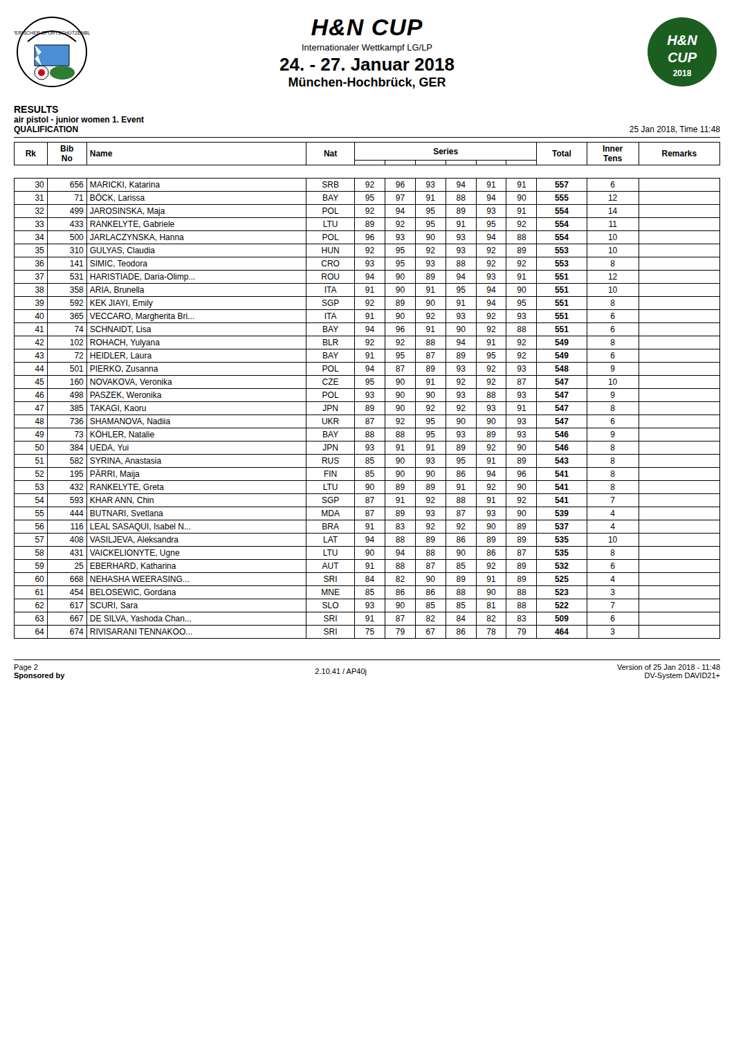BAYERISCHER SPORTSCHÜTZENBUND
H&N CUP
Internationaler Wettkampf LG/LP
24. - 27. Januar 2018
München-Hochbrück, GER
H&N CUP 2018
RESULTS
air pistol - junior women 1. Event
QUALIFICATION
25 Jan 2018, Time 11:48
| Rk | Bib No | Name | Nat | Series | Total | Inner Tens | Remarks |
| --- | --- | --- | --- | --- | --- | --- | --- |
| 30 | 656 | MARICKI, Katarina | SRB | 92 | 96 | 93 | 94 | 91 | 91 | 557 | 6 | |
| 31 | 71 | BÖCK, Larissa | BAY | 95 | 97 | 91 | 88 | 94 | 90 | 555 | 12 | |
| 32 | 499 | JAROSINSKA, Maja | POL | 92 | 94 | 95 | 89 | 93 | 91 | 554 | 14 | |
| 33 | 433 | RANKELYTE, Gabriele | LTU | 89 | 92 | 95 | 91 | 95 | 92 | 554 | 11 | |
| 34 | 500 | JARLACZYNSKA, Hanna | POL | 96 | 93 | 90 | 93 | 94 | 88 | 554 | 10 | |
| 35 | 310 | GULYAS, Claudia | HUN | 92 | 95 | 92 | 93 | 92 | 89 | 553 | 10 | |
| 36 | 141 | SIMIC, Teodora | CRO | 93 | 95 | 93 | 88 | 92 | 92 | 553 | 8 | |
| 37 | 531 | HARISTIADE, Daria-Olimp... | ROU | 94 | 90 | 89 | 94 | 93 | 91 | 551 | 12 | |
| 38 | 358 | ARIA, Brunella | ITA | 91 | 90 | 91 | 95 | 94 | 90 | 551 | 10 | |
| 39 | 592 | KEK JIAYI, Emily | SGP | 92 | 89 | 90 | 91 | 94 | 95 | 551 | 8 | |
| 40 | 365 | VECCARO, Margherita Bri... | ITA | 91 | 90 | 92 | 93 | 92 | 93 | 551 | 6 | |
| 41 | 74 | SCHNAIDT, Lisa | BAY | 94 | 96 | 91 | 90 | 92 | 88 | 551 | 6 | |
| 42 | 102 | ROHACH, Yulyana | BLR | 92 | 92 | 88 | 94 | 91 | 92 | 549 | 8 | |
| 43 | 72 | HEIDLER, Laura | BAY | 91 | 95 | 87 | 89 | 95 | 92 | 549 | 6 | |
| 44 | 501 | PIERKO, Zusanna | POL | 94 | 87 | 89 | 93 | 92 | 93 | 548 | 9 | |
| 45 | 160 | NOVAKOVA, Veronika | CZE | 95 | 90 | 91 | 92 | 92 | 87 | 547 | 10 | |
| 46 | 498 | PASZEK, Weronika | POL | 93 | 90 | 90 | 93 | 88 | 93 | 547 | 9 | |
| 47 | 385 | TAKAGI, Kaoru | JPN | 89 | 90 | 92 | 92 | 93 | 91 | 547 | 8 | |
| 48 | 736 | SHAMANOVA, Nadiia | UKR | 87 | 92 | 95 | 90 | 90 | 93 | 547 | 6 | |
| 49 | 73 | KÖHLER, Natalie | BAY | 88 | 88 | 95 | 93 | 89 | 93 | 546 | 9 | |
| 50 | 384 | UEDA, Yui | JPN | 93 | 91 | 91 | 89 | 92 | 90 | 546 | 8 | |
| 51 | 582 | SYRINA, Anastasia | RUS | 85 | 90 | 93 | 95 | 91 | 89 | 543 | 8 | |
| 52 | 195 | PÄRRI, Maija | FIN | 85 | 90 | 90 | 86 | 94 | 96 | 541 | 8 | |
| 53 | 432 | RANKELYTE, Greta | LTU | 90 | 89 | 89 | 91 | 92 | 90 | 541 | 8 | |
| 54 | 593 | KHAR ANN, Chin | SGP | 87 | 91 | 92 | 88 | 91 | 92 | 541 | 7 | |
| 55 | 444 | BUTNARI, Svetlana | MDA | 87 | 89 | 93 | 87 | 93 | 90 | 539 | 4 | |
| 56 | 116 | LEAL SASAQUI, Isabel N... | BRA | 91 | 83 | 92 | 92 | 90 | 89 | 537 | 4 | |
| 57 | 408 | VASILJEVA, Aleksandra | LAT | 94 | 88 | 89 | 86 | 89 | 89 | 535 | 10 | |
| 58 | 431 | VAICKELIONYTE, Ugne | LTU | 90 | 94 | 88 | 90 | 86 | 87 | 535 | 8 | |
| 59 | 25 | EBERHARD, Katharina | AUT | 91 | 88 | 87 | 85 | 92 | 89 | 532 | 6 | |
| 60 | 668 | NEHASHA WEERASING... | SRI | 84 | 82 | 90 | 89 | 91 | 89 | 525 | 4 | |
| 61 | 454 | BELOSEWIC, Gordana | MNE | 85 | 86 | 86 | 88 | 90 | 88 | 523 | 3 | |
| 62 | 617 | SCURI, Sara | SLO | 93 | 90 | 85 | 85 | 81 | 88 | 522 | 7 | |
| 63 | 667 | DE SILVA, Yashoda Chan... | SRI | 91 | 87 | 82 | 84 | 82 | 83 | 509 | 6 | |
| 64 | 674 | RIVISARANI TENNAKOO... | SRI | 75 | 79 | 67 | 86 | 78 | 79 | 464 | 3 | |
Page 2
Sponsored by
2.10.41 / AP40j
Version of 25 Jan 2018 - 11:48
DV-System DAVID21+